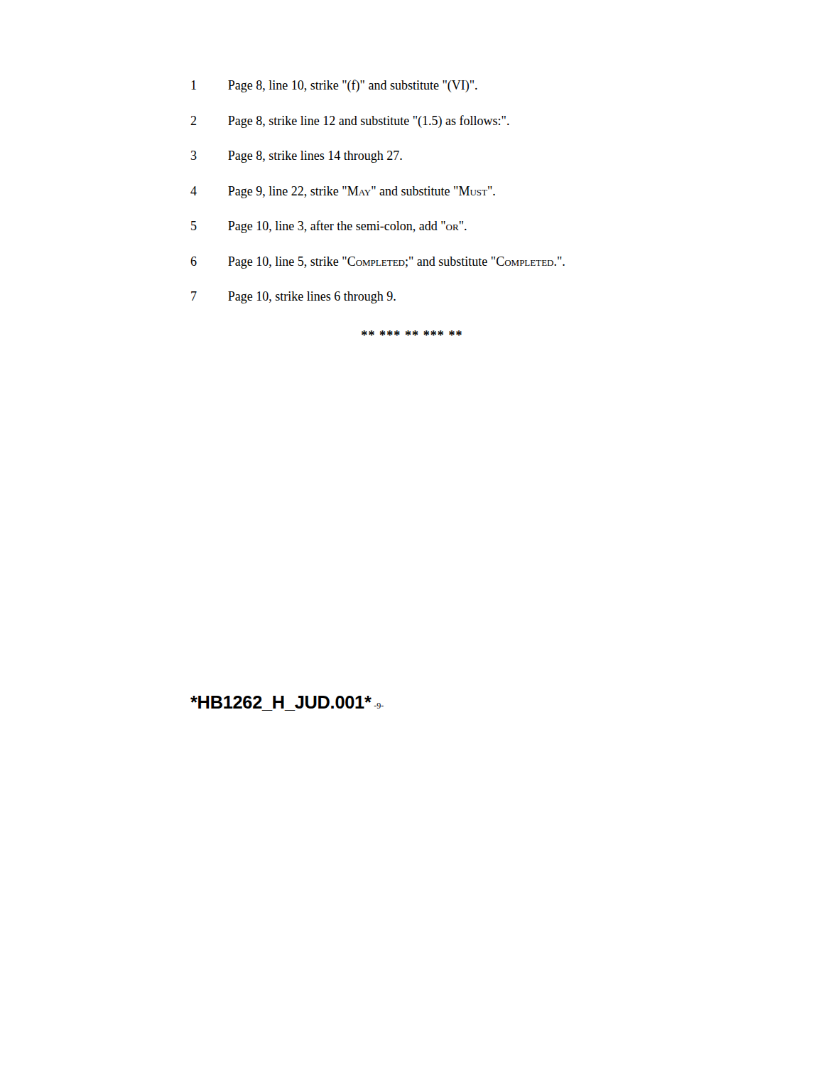| 1 | Page 8, line 10, strike "(f)" and substitute "(VI)". |
| 2 | Page 8, strike line 12 and substitute "(1.5) as follows:". |
| 3 | Page 8, strike lines 14 through 27. |
| 4 | Page 9, line 22, strike " May " and substitute " Must ". |
| 5 | Page 10, line 3, after the semi-colon, add " or ". |
| 6 | Page 10, line 5, strike " Completed ;" and substitute " Completed .". |
| 7 | Page 10, strike lines 6 through 9. |
** *** ** *** **
*HB1262_H_JUD.001*-9-